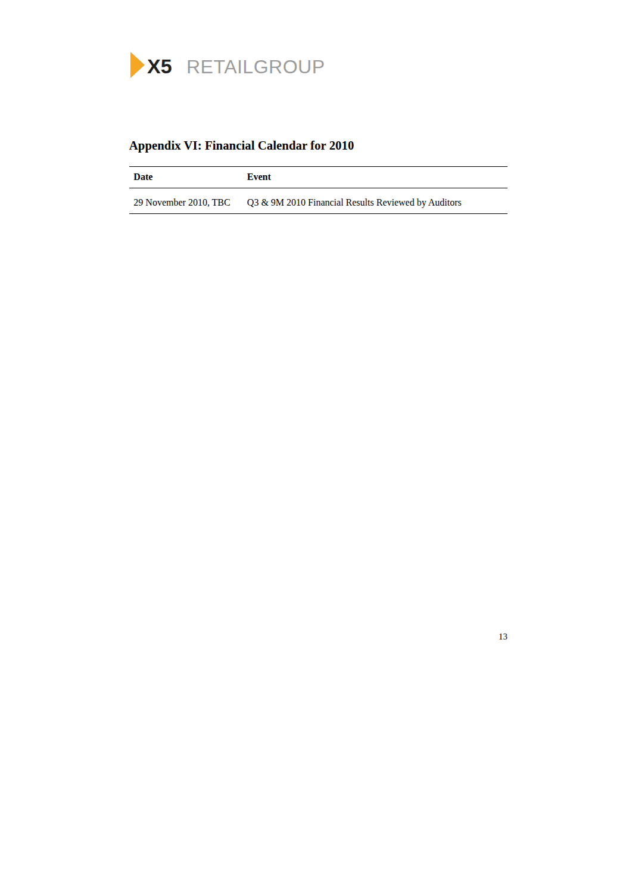X5 RETAIL GROUP X5 RETAILGROUP
Appendix VI: Financial Calendar for 2010
| Date | Event |
| --- | --- |
| 29 November 2010, TBC | Q3 & 9M 2010 Financial Results Reviewed by Auditors |
13